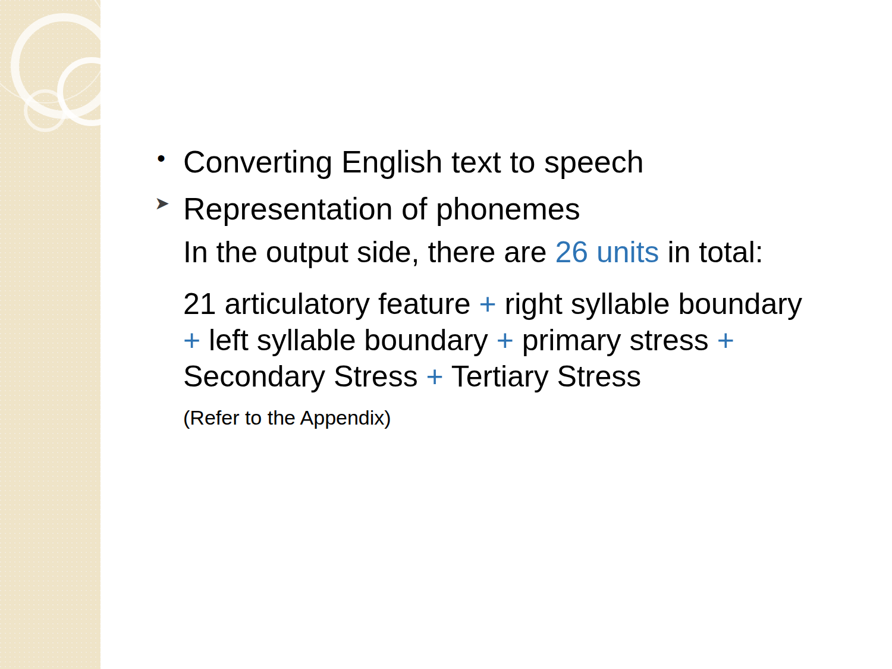Converting English text to speech
Representation of phonemes
In the output side, there are 26 units in total:
21 articulatory feature + right syllable boundary + left syllable boundary + primary stress + Secondary Stress + Tertiary Stress
(Refer to the Appendix)